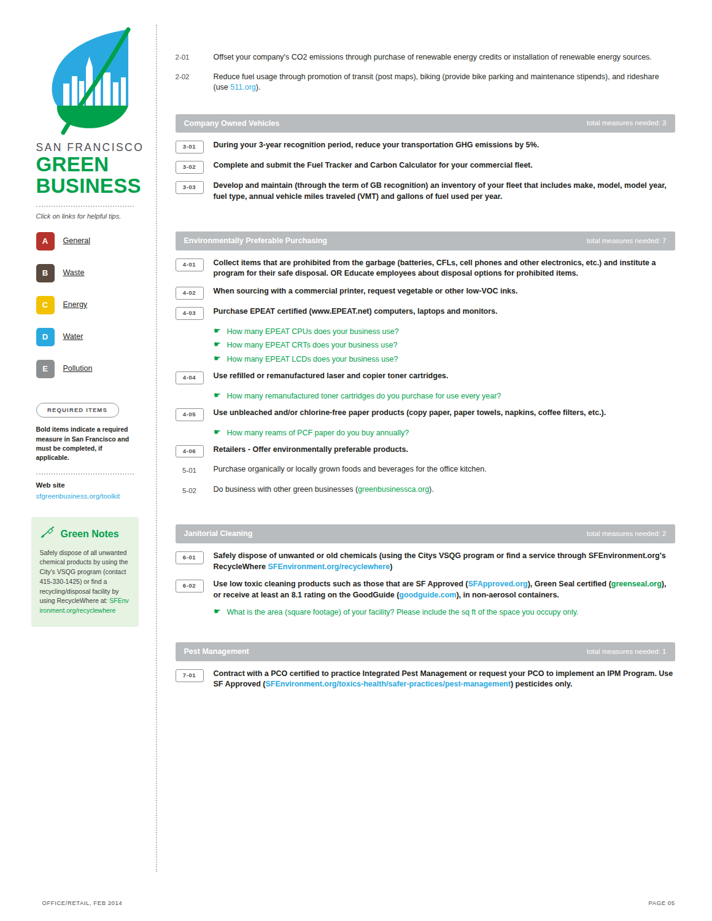Leaf with city skyline
SAN FRANCISCO
GREEN
BUSINESS
Click on links for helpful tips.
A
General
B
Waste
C
Energy
D
Water
E
Pollution
REQUIRED ITEMS
Bold items indicate a required measure in San Francisco and must be completed, if applicable.
Web site
sfgreenbusiness.org/toolkit
Green Notes
Safely dispose of all unwanted chemical products by using the City's VSQG program (contact 415-330-1425) or find a recycling/disposal facility by using RecycleWhere at: SFEnvironment.org/recyclewhere
2-01
Offset your company's CO2 emissions through purchase of renewable energy credits or installation of renewable energy sources.
2-02
Reduce fuel usage through promotion of transit (post maps), biking (provide bike parking and maintenance stipends), and rideshare (use 511.org).
Company Owned Vehicles total measures needed: 3
3-01
During your 3-year recognition period, reduce your transportation GHG emissions by 5%.
3-02
Complete and submit the Fuel Tracker and Carbon Calculator for your commercial fleet.
3-03
Develop and maintain (through the term of GB recognition) an inventory of your fleet that includes make, model, model year, fuel type, annual vehicle miles traveled (VMT) and gallons of fuel used per year.
Environmentally Preferable Purchasing total measures needed: 7
4-01
Collect items that are prohibited from the garbage (batteries, CFLs, cell phones and other electronics, etc.) and institute a program for their safe disposal. OR Educate employees about disposal options for prohibited items.
4-02
When sourcing with a commercial printer, request vegetable or other low-VOC inks.
4-03
Purchase EPEAT certified (www.EPEAT.net) computers, laptops and monitors.
☛How many EPEAT CPUs does your business use?
☛How many EPEAT CRTs does your business use?
☛How many EPEAT LCDs does your business use?
4-04
Use refilled or remanufactured laser and copier toner cartridges.
☛How many remanufactured toner cartridges do you purchase for use every year?
4-05
Use unbleached and/or chlorine-free paper products (copy paper, paper towels, napkins, coffee filters, etc.).
☛How many reams of PCF paper do you buy annually?
4-06
Retailers - Offer environmentally preferable products.
5-01
Purchase organically or locally grown foods and beverages for the office kitchen.
5-02
Do business with other green businesses (greenbusinessca.org).
Janitorial Cleaning total measures needed: 2
6-01
Safely dispose of unwanted or old chemicals (using the Citys VSQG program or find a service through SFEnvironment.org's RecycleWhere SFEnvironment.org/recyclewhere)
6-02
Use low toxic cleaning products such as those that are SF Approved (SFApproved.org), Green Seal certified (greenseal.org), or receive at least an 8.1 rating on the GoodGuide (goodguide.com), in non-aerosol containers.
☛What is the area (square footage) of your facility? Please include the sq ft of the space you occupy only.
Pest Management total measures needed: 1
7-01
Contract with a PCO certified to practice Integrated Pest Management or request your PCO to implement an IPM Program. Use SF Approved (SFEnvironment.org/toxics-health/safer-practices/pest-management) pesticides only.
OFFICE/RETAIL, FEB 2014
PAGE 05